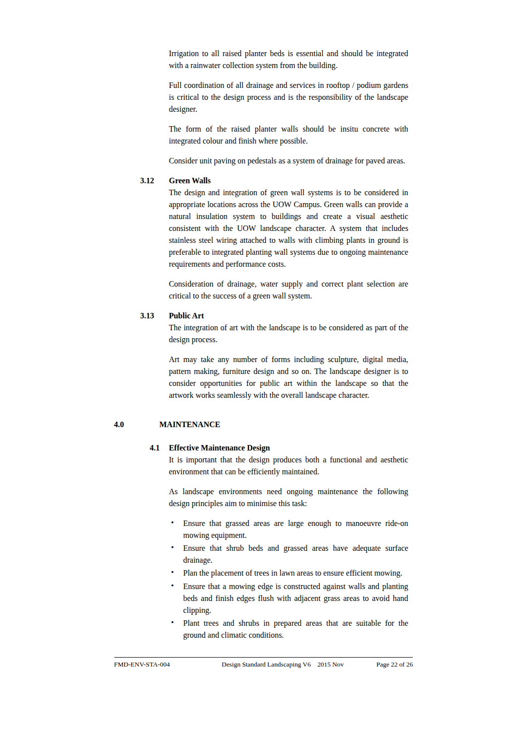Irrigation to all raised planter beds is essential and should be integrated with a rainwater collection system from the building.
Full coordination of all drainage and services in rooftop / podium gardens is critical to the design process and is the responsibility of the landscape designer.
The form of the raised planter walls should be insitu concrete with integrated colour and finish where possible.
Consider unit paving on pedestals as a system of drainage for paved areas.
3.12 Green Walls
The design and integration of green wall systems is to be considered in appropriate locations across the UOW Campus. Green walls can provide a natural insulation system to buildings and create a visual aesthetic consistent with the UOW landscape character. A system that includes stainless steel wiring attached to walls with climbing plants in ground is preferable to integrated planting wall systems due to ongoing maintenance requirements and performance costs.
Consideration of drainage, water supply and correct plant selection are critical to the success of a green wall system.
3.13 Public Art
The integration of art with the landscape is to be considered as part of the design process.
Art may take any number of forms including sculpture, digital media, pattern making, furniture design and so on. The landscape designer is to consider opportunities for public art within the landscape so that the artwork works seamlessly with the overall landscape character.
4.0 MAINTENANCE
4.1 Effective Maintenance Design
It is important that the design produces both a functional and aesthetic environment that can be efficiently maintained.
As landscape environments need ongoing maintenance the following design principles aim to minimise this task:
Ensure that grassed areas are large enough to manoeuvre ride-on mowing equipment.
Ensure that shrub beds and grassed areas have adequate surface drainage.
Plan the placement of trees in lawn areas to ensure efficient mowing.
Ensure that a mowing edge is constructed against walls and planting beds and finish edges flush with adjacent grass areas to avoid hand clipping.
Plant trees and shrubs in prepared areas that are suitable for the ground and climatic conditions.
FMD-ENV-STA-004
Design Standard Landscaping V6 2015 Nov
Page 22 of 26